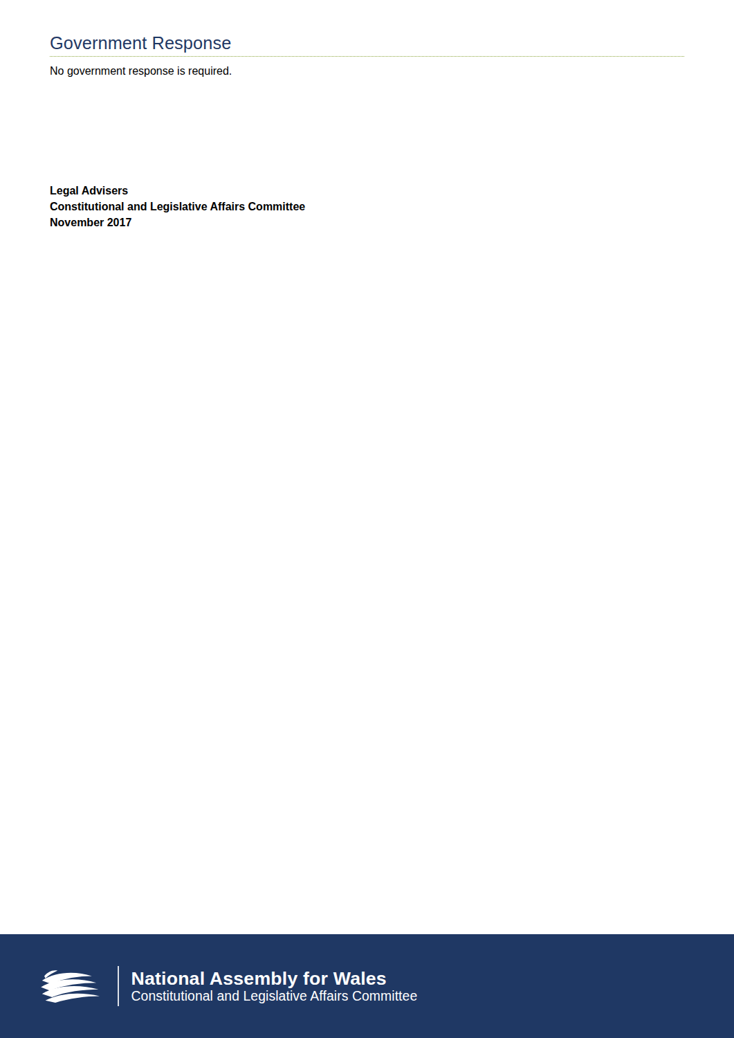Government Response
No government response is required.
Legal Advisers
Constitutional and Legislative Affairs Committee
November 2017
National Assembly for Wales
Constitutional and Legislative Affairs Committee